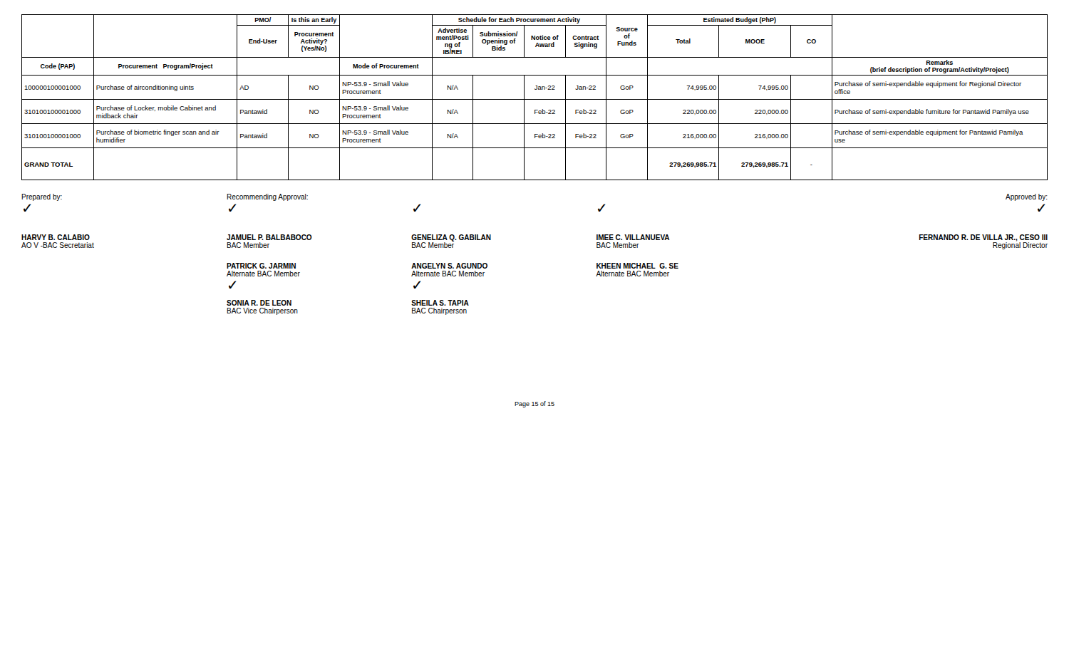| | | PMO/ | Is this an Early | | Schedule for Each Procurement Activity | Source of Funds | Estimated Budget (PhP) | |
| --- | --- | --- | --- | --- | --- | --- | --- | --- |
| End-User | Procurement Activity? (Yes/No) | Advertise ment/Posti ng of IB/REI | Submission/ Opening of Bids | Notice of Award | Contract Signing | Total | MOOE | CO |
| Code (PAP) | Procurement Program/Project | | Mode of Procurement | | | | Remarks (brief description of Program/Activity/Project) |
| 100000100001000 | Purchase of airconditioning uints | AD | NO | NP-53.9 - Small Value Procurement | N/A | | Jan-22 | Jan-22 | GoP | 74,995.00 | 74,995.00 | | Purchase of semi-expendable equipment for Regional Director office |
| 310100100001000 | Purchase of Locker, mobile Cabinet and midback chair | Pantawid | NO | NP-53.9 - Small Value Procurement | N/A | | Feb-22 | Feb-22 | GoP | 220,000.00 | 220,000.00 | | Purchase of semi-expendable furniture for Pantawid Pamilya use |
| 310100100001000 | Purchase of biometric finger scan and air humidifier | Pantawid | NO | NP-53.9 - Small Value Procurement | N/A | | Feb-22 | Feb-22 | GoP | 216,000.00 | 216,000.00 | | Purchase of semi-expendable equipment for Pantawid Pamilya use |
| GRAND TOTAL | | | | | | | | | | 279,269,985.71 | 279,269,985.71 | - | |
| Prepared by: | Recommending Approval: | | | Approved by: |
| ✓ | ✓ | ✓ | ✓ | ✓ |
| HARVY B. CALABIO | JAMUEL P. BALBABOCO | GENELIZA Q. GABILAN | IMEE C. VILLANUEVA | FERNANDO R. DE VILLA JR., CESO III |
| AO V -BAC Secretariat | BAC Member | BAC Member | BAC Member | Regional Director |
| | PATRICK G. JARMIN | ANGELYN S. AGUNDO | KHEEN MICHAEL G. SE | |
| | Alternate BAC Member | Alternate BAC Member | Alternate BAC Member | |
| | ✓ | ✓ | | |
| | SONIA R. DE LEON | SHEILA S. TAPIA | | |
| | BAC Vice Chairperson | BAC Chairperson | | |
Page 15 of 15